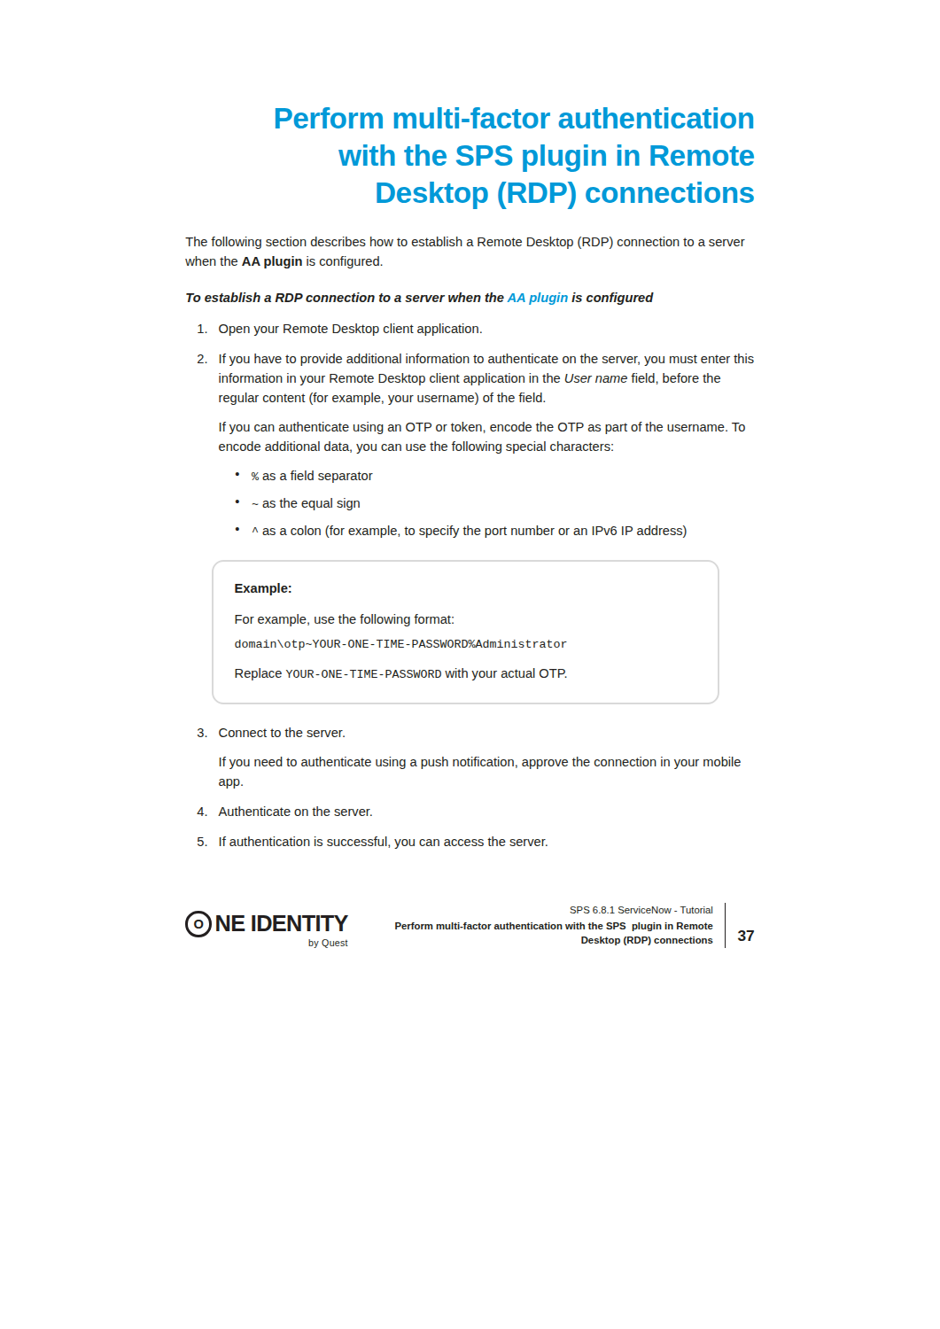Perform multi-factor authentication
with the SPS plugin in Remote
Desktop (RDP) connections
The following section describes how to establish a Remote Desktop (RDP) connection to a server when the AA plugin is configured.
To establish a RDP connection to a server when the AA plugin is configured
Open your Remote Desktop client application.
If you have to provide additional information to authenticate on the server, you must enter this information in your Remote Desktop client application in the User name field, before the regular content (for example, your username) of the field.
If you can authenticate using an OTP or token, encode the OTP as part of the username. To encode additional data, you can use the following special characters:
% as a field separator
~ as the equal sign
^ as a colon (for example, to specify the port number or an IPv6 IP address)
Example:
For example, use the following format:
domain\otp~YOUR-ONE-TIME-PASSWORD%Administrator
Replace YOUR-ONE-TIME-PASSWORD with your actual OTP.
Connect to the server.
If you need to authenticate using a push notification, approve the connection in your mobile app.
Authenticate on the server.
If authentication is successful, you can access the server.
ONE IDENTITY
by Quest
SPS 6.8.1 ServiceNow - Tutorial
Perform multi-factor authentication with the SPS plugin in Remote
Desktop (RDP) connections
37